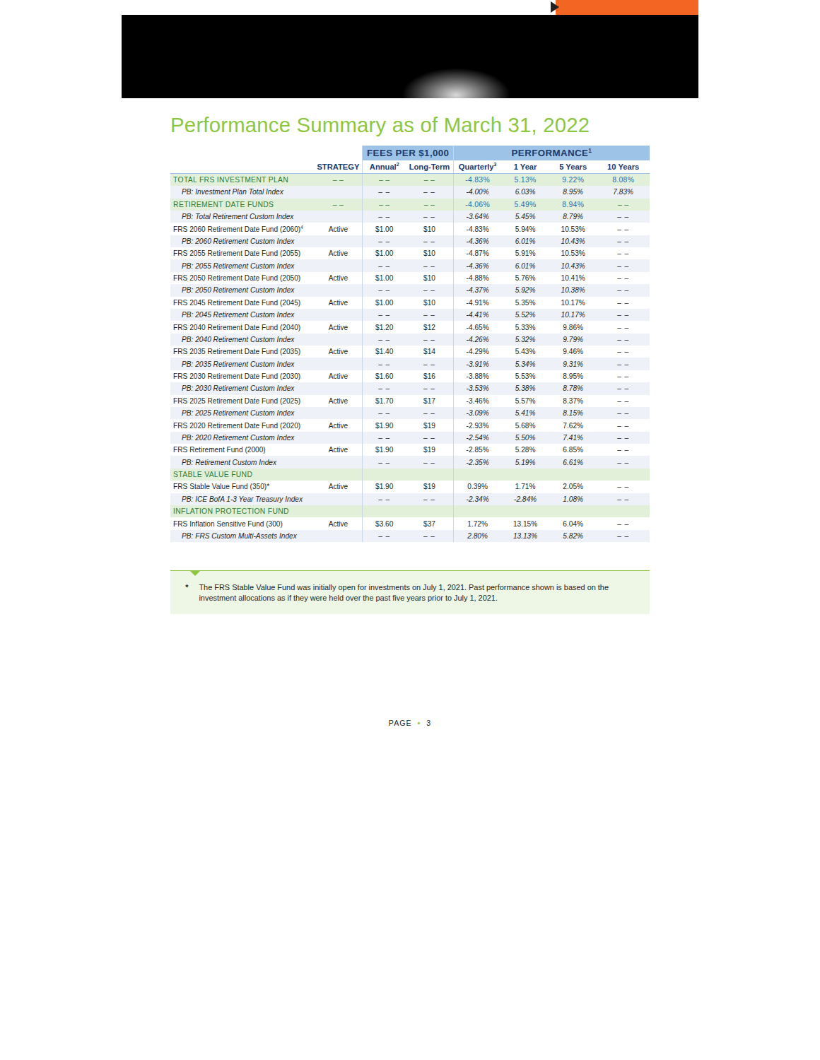Performance Summary as of March 31, 2022
| | | FEES PER $1,000 | PERFORMANCE 1 |
| --- | --- | --- | --- |
| | STRATEGY | Annual 2 | Long-Term | Quarterly 3 | 1 Year | 5 Years | 10 Years |
| TOTAL FRS INVESTMENT PLAN | – – | – – | – – | -4.83% | 5.13% | 9.22% | 8.08% |
| PB: Investment Plan Total Index | | – – | – – | -4.00% | 6.03% | 8.95% | 7.83% |
| RETIREMENT DATE FUNDS | – – | – – | – – | -4.06% | 5.49% | 8.94% | – – |
| PB: Total Retirement Custom Index | | – – | – – | -3.64% | 5.45% | 8.79% | – – |
| FRS 2060 Retirement Date Fund (2060) 4 | Active | $1.00 | $10 | -4.83% | 5.94% | 10.53% | – – |
| PB: 2060 Retirement Custom Index | | – – | – – | -4.36% | 6.01% | 10.43% | – – |
| FRS 2055 Retirement Date Fund (2055) | Active | $1.00 | $10 | -4.87% | 5.91% | 10.53% | – – |
| PB: 2055 Retirement Custom Index | | – – | – – | -4.36% | 6.01% | 10.43% | – – |
| FRS 2050 Retirement Date Fund (2050) | Active | $1.00 | $10 | -4.88% | 5.76% | 10.41% | – – |
| PB: 2050 Retirement Custom Index | | – – | – – | -4.37% | 5.92% | 10.38% | – – |
| FRS 2045 Retirement Date Fund (2045) | Active | $1.00 | $10 | -4.91% | 5.35% | 10.17% | – – |
| PB: 2045 Retirement Custom Index | | – – | – – | -4.41% | 5.52% | 10.17% | – – |
| FRS 2040 Retirement Date Fund (2040) | Active | $1.20 | $12 | -4.65% | 5.33% | 9.86% | – – |
| PB: 2040 Retirement Custom Index | | – – | – – | -4.26% | 5.32% | 9.79% | – – |
| FRS 2035 Retirement Date Fund (2035) | Active | $1.40 | $14 | -4.29% | 5.43% | 9.46% | – – |
| PB: 2035 Retirement Custom Index | | – – | – – | -3.91% | 5.34% | 9.31% | – – |
| FRS 2030 Retirement Date Fund (2030) | Active | $1.60 | $16 | -3.88% | 5.53% | 8.95% | – – |
| PB: 2030 Retirement Custom Index | | – – | – – | -3.53% | 5.38% | 8.78% | – – |
| FRS 2025 Retirement Date Fund (2025) | Active | $1.70 | $17 | -3.46% | 5.57% | 8.37% | – – |
| PB: 2025 Retirement Custom Index | | – – | – – | -3.09% | 5.41% | 8.15% | – – |
| FRS 2020 Retirement Date Fund (2020) | Active | $1.90 | $19 | -2.93% | 5.68% | 7.62% | – – |
| PB: 2020 Retirement Custom Index | | – – | – – | -2.54% | 5.50% | 7.41% | – – |
| FRS Retirement Fund (2000) | Active | $1.90 | $19 | -2.85% | 5.28% | 6.85% | – – |
| PB: Retirement Custom Index | | – – | – – | -2.35% | 5.19% | 6.61% | – – |
| STABLE VALUE FUND | | | | | | | |
| FRS Stable Value Fund (350)* | Active | $1.90 | $19 | 0.39% | 1.71% | 2.05% | – – |
| PB: ICE BofA 1-3 Year Treasury Index | | – – | – – | -2.34% | -2.84% | 1.08% | – – |
| INFLATION PROTECTION FUND | | | | | | | |
| FRS Inflation Sensitive Fund (300) | Active | $3.60 | $37 | 1.72% | 13.15% | 6.04% | – – |
| PB: FRS Custom Multi-Assets Index | | – – | – – | 2.80% | 13.13% | 5.82% | – – |
* The FRS Stable Value Fund was initially open for investments on July 1, 2021. Past performance shown is based on the investment allocations as if they were held over the past five years prior to July 1, 2021.
PAGE • 3